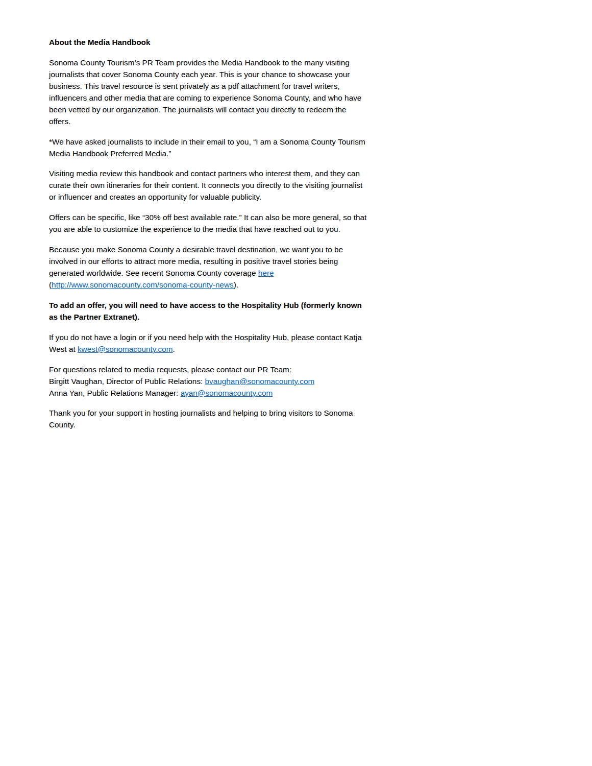About the Media Handbook
Sonoma County Tourism’s PR Team provides the Media Handbook to the many visiting journalists that cover Sonoma County each year. This is your chance to showcase your business. This travel resource is sent privately as a pdf attachment for travel writers, influencers and other media that are coming to experience Sonoma County, and who have been vetted by our organization. The journalists will contact you directly to redeem the offers.
*We have asked journalists to include in their email to you, “I am a Sonoma County Tourism Media Handbook Preferred Media.”
Visiting media review this handbook and contact partners who interest them, and they can curate their own itineraries for their content. It connects you directly to the visiting journalist or influencer and creates an opportunity for valuable publicity.
Offers can be specific, like “30% off best available rate.” It can also be more general, so that you are able to customize the experience to the media that have reached out to you.
Because you make Sonoma County a desirable travel destination, we want you to be involved in our efforts to attract more media, resulting in positive travel stories being generated worldwide. See recent Sonoma County coverage here (http://www.sonomacounty.com/sonoma-county-news).
To add an offer, you will need to have access to the Hospitality Hub (formerly known as the Partner Extranet).
If you do not have a login or if you need help with the Hospitality Hub, please contact Katja West at kwest@sonomacounty.com.
For questions related to media requests, please contact our PR Team:
Birgitt Vaughan, Director of Public Relations: bvaughan@sonomacounty.com
Anna Yan, Public Relations Manager: ayan@sonomacounty.com
Thank you for your support in hosting journalists and helping to bring visitors to Sonoma County.